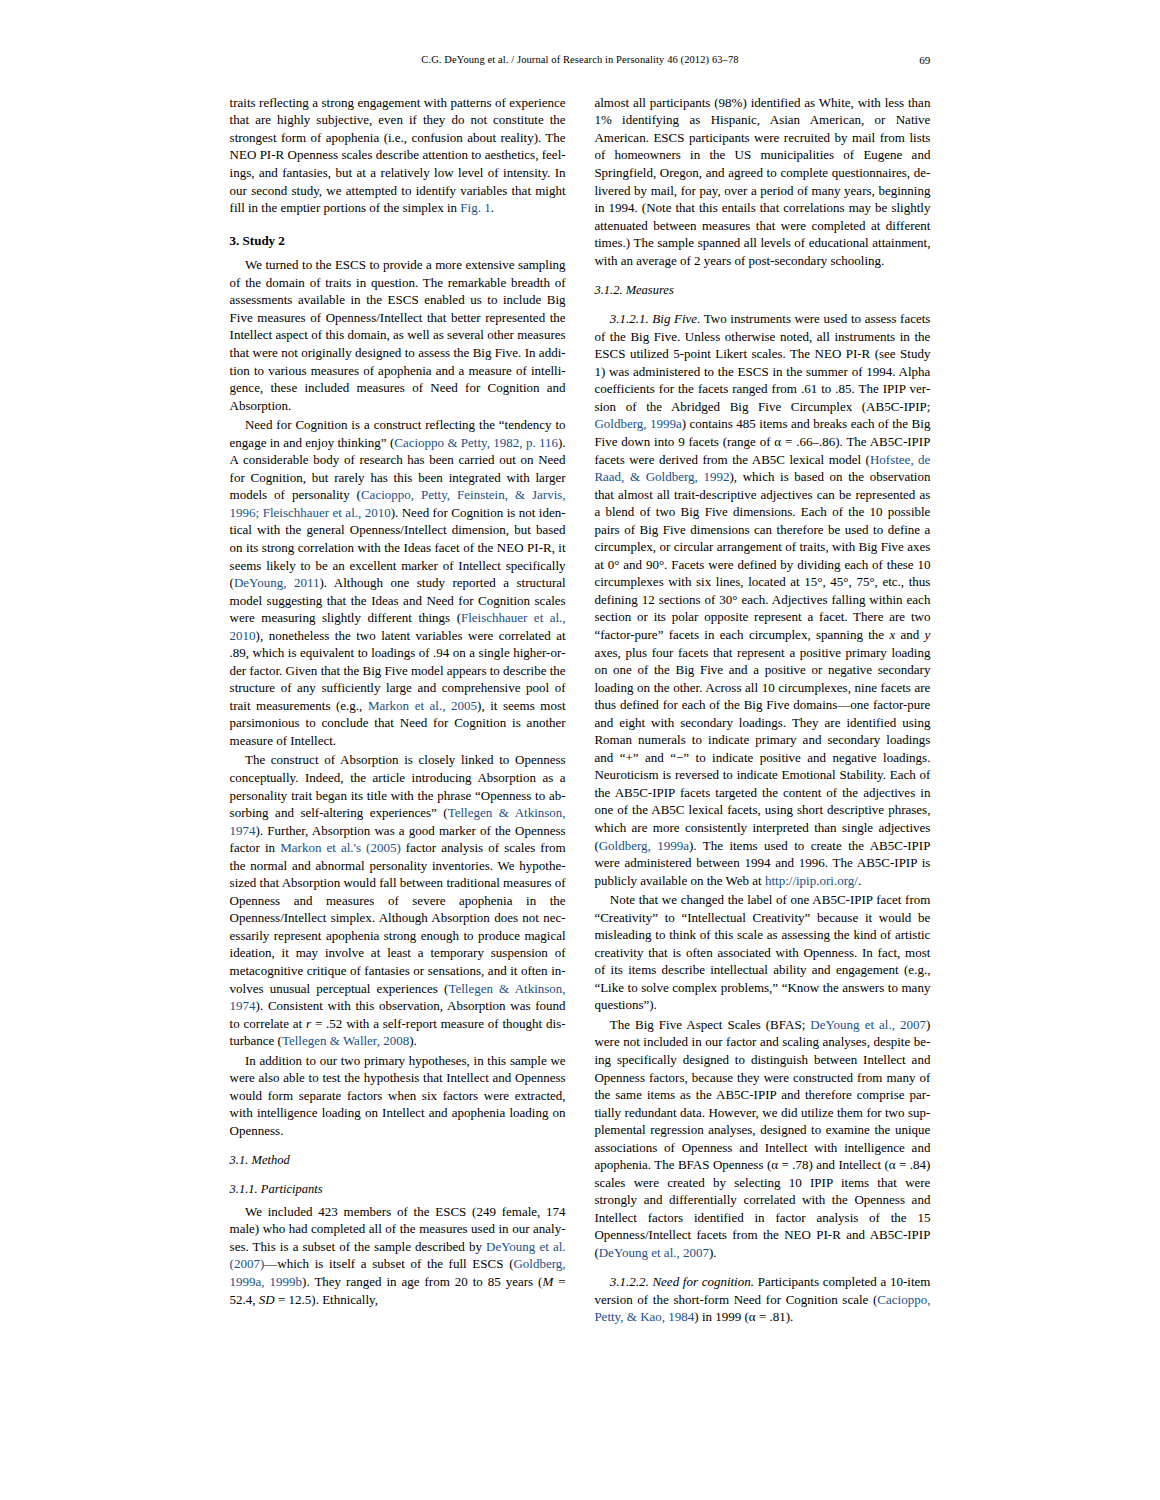C.G. DeYoung et al. / Journal of Research in Personality 46 (2012) 63–78 69
traits reflecting a strong engagement with patterns of experience that are highly subjective, even if they do not constitute the strongest form of apophenia (i.e., confusion about reality). The NEO PI-R Openness scales describe attention to aesthetics, feelings, and fantasies, but at a relatively low level of intensity. In our second study, we attempted to identify variables that might fill in the emptier portions of the simplex in Fig. 1.
3. Study 2
We turned to the ESCS to provide a more extensive sampling of the domain of traits in question. The remarkable breadth of assessments available in the ESCS enabled us to include Big Five measures of Openness/Intellect that better represented the Intellect aspect of this domain, as well as several other measures that were not originally designed to assess the Big Five. In addition to various measures of apophenia and a measure of intelligence, these included measures of Need for Cognition and Absorption.
Need for Cognition is a construct reflecting the “tendency to engage in and enjoy thinking” (Cacioppo & Petty, 1982, p. 116). A considerable body of research has been carried out on Need for Cognition, but rarely has this been integrated with larger models of personality (Cacioppo, Petty, Feinstein, & Jarvis, 1996; Fleischhauer et al., 2010). Need for Cognition is not identical with the general Openness/Intellect dimension, but based on its strong correlation with the Ideas facet of the NEO PI-R, it seems likely to be an excellent marker of Intellect specifically (DeYoung, 2011). Although one study reported a structural model suggesting that the Ideas and Need for Cognition scales were measuring slightly different things (Fleischhauer et al., 2010), nonetheless the two latent variables were correlated at .89, which is equivalent to loadings of .94 on a single higher-order factor. Given that the Big Five model appears to describe the structure of any sufficiently large and comprehensive pool of trait measurements (e.g., Markon et al., 2005), it seems most parsimonious to conclude that Need for Cognition is another measure of Intellect.
The construct of Absorption is closely linked to Openness conceptually. Indeed, the article introducing Absorption as a personality trait began its title with the phrase “Openness to absorbing and self-altering experiences” (Tellegen & Atkinson, 1974). Further, Absorption was a good marker of the Openness factor in Markon et al.'s (2005) factor analysis of scales from the normal and abnormal personality inventories. We hypothesized that Absorption would fall between traditional measures of Openness and measures of severe apophenia in the Openness/Intellect simplex. Although Absorption does not necessarily represent apophenia strong enough to produce magical ideation, it may involve at least a temporary suspension of metacognitive critique of fantasies or sensations, and it often involves unusual perceptual experiences (Tellegen & Atkinson, 1974). Consistent with this observation, Absorption was found to correlate at r = .52 with a self-report measure of thought disturbance (Tellegen & Waller, 2008).
In addition to our two primary hypotheses, in this sample we were also able to test the hypothesis that Intellect and Openness would form separate factors when six factors were extracted, with intelligence loading on Intellect and apophenia loading on Openness.
3.1. Method
3.1.1. Participants
We included 423 members of the ESCS (249 female, 174 male) who had completed all of the measures used in our analyses. This is a subset of the sample described by DeYoung et al. (2007)—which is itself a subset of the full ESCS (Goldberg, 1999a, 1999b). They ranged in age from 20 to 85 years (M = 52.4, SD = 12.5). Ethnically,
almost all participants (98%) identified as White, with less than 1% identifying as Hispanic, Asian American, or Native American. ESCS participants were recruited by mail from lists of homeowners in the US municipalities of Eugene and Springfield, Oregon, and agreed to complete questionnaires, delivered by mail, for pay, over a period of many years, beginning in 1994. (Note that this entails that correlations may be slightly attenuated between measures that were completed at different times.) The sample spanned all levels of educational attainment, with an average of 2 years of post-secondary schooling.
3.1.2. Measures
3.1.2.1. Big Five. Two instruments were used to assess facets of the Big Five. Unless otherwise noted, all instruments in the ESCS utilized 5-point Likert scales. The NEO PI-R (see Study 1) was administered to the ESCS in the summer of 1994. Alpha coefficients for the facets ranged from .61 to .85. The IPIP version of the Abridged Big Five Circumplex (AB5C-IPIP; Goldberg, 1999a) contains 485 items and breaks each of the Big Five down into 9 facets (range of α = .66–.86). The AB5C-IPIP facets were derived from the AB5C lexical model (Hofstee, de Raad, & Goldberg, 1992), which is based on the observation that almost all trait-descriptive adjectives can be represented as a blend of two Big Five dimensions. Each of the 10 possible pairs of Big Five dimensions can therefore be used to define a circumplex, or circular arrangement of traits, with Big Five axes at 0° and 90°. Facets were defined by dividing each of these 10 circumplexes with six lines, located at 15°, 45°, 75°, etc., thus defining 12 sections of 30° each. Adjectives falling within each section or its polar opposite represent a facet. There are two “factor-pure” facets in each circumplex, spanning the x and y axes, plus four facets that represent a positive primary loading on one of the Big Five and a positive or negative secondary loading on the other. Across all 10 circumplexes, nine facets are thus defined for each of the Big Five domains—one factor-pure and eight with secondary loadings. They are identified using Roman numerals to indicate primary and secondary loadings and “+” and “−” to indicate positive and negative loadings. Neuroticism is reversed to indicate Emotional Stability. Each of the AB5C-IPIP facets targeted the content of the adjectives in one of the AB5C lexical facets, using short descriptive phrases, which are more consistently interpreted than single adjectives (Goldberg, 1999a). The items used to create the AB5C-IPIP were administered between 1994 and 1996. The AB5C-IPIP is publicly available on the Web at http://ipip.ori.org/.
Note that we changed the label of one AB5C-IPIP facet from “Creativity” to “Intellectual Creativity” because it would be misleading to think of this scale as assessing the kind of artistic creativity that is often associated with Openness. In fact, most of its items describe intellectual ability and engagement (e.g., “Like to solve complex problems,” “Know the answers to many questions”).
The Big Five Aspect Scales (BFAS; DeYoung et al., 2007) were not included in our factor and scaling analyses, despite being specifically designed to distinguish between Intellect and Openness factors, because they were constructed from many of the same items as the AB5C-IPIP and therefore comprise partially redundant data. However, we did utilize them for two supplemental regression analyses, designed to examine the unique associations of Openness and Intellect with intelligence and apophenia. The BFAS Openness (α = .78) and Intellect (α = .84) scales were created by selecting 10 IPIP items that were strongly and differentially correlated with the Openness and Intellect factors identified in factor analysis of the 15 Openness/Intellect facets from the NEO PI-R and AB5C-IPIP (DeYoung et al., 2007).
3.1.2.2. Need for cognition. Participants completed a 10-item version of the short-form Need for Cognition scale (Cacioppo, Petty, & Kao, 1984) in 1999 (α = .81).